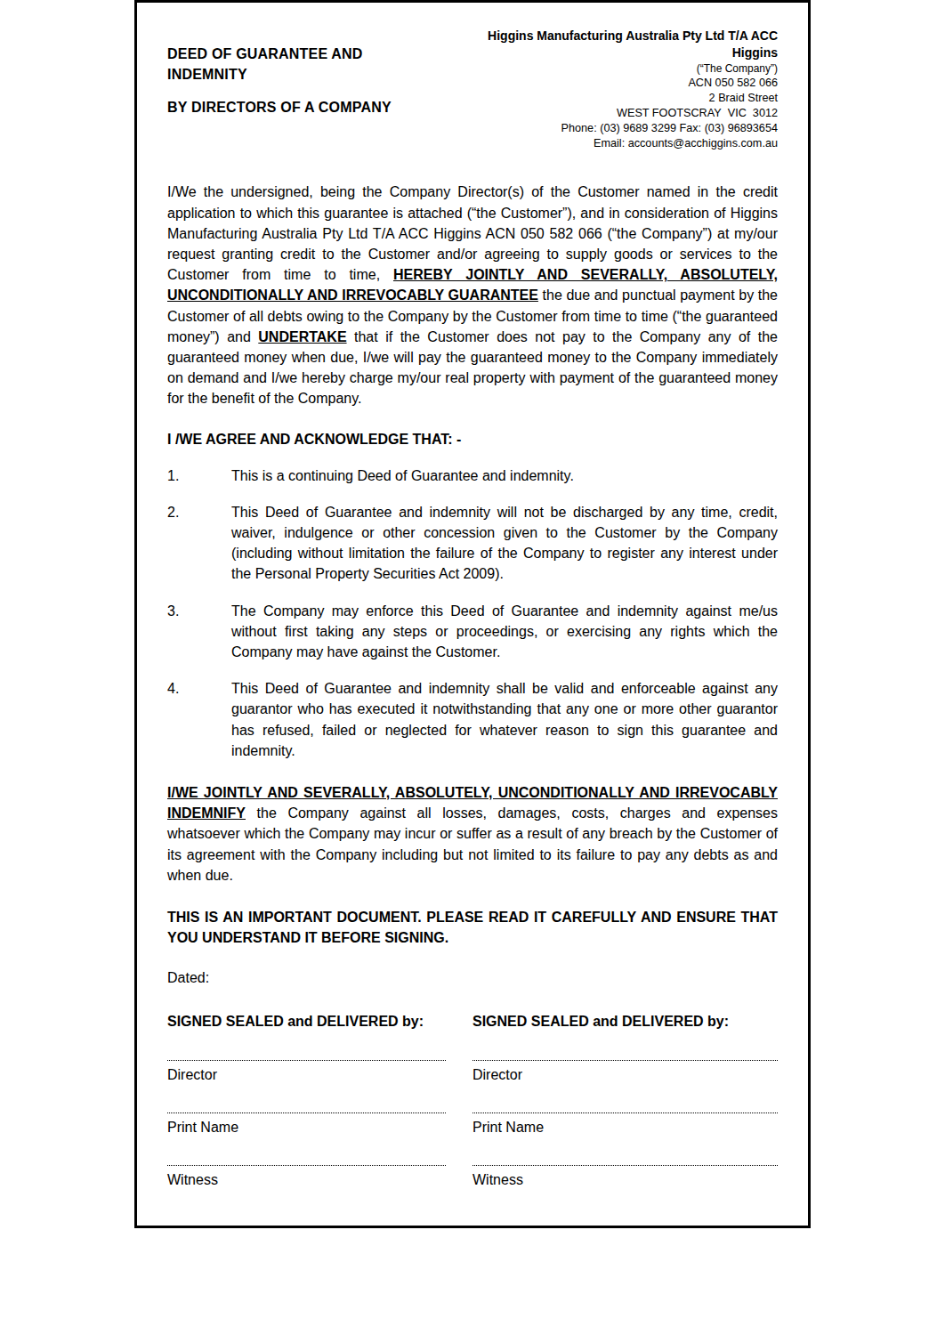Deed of Guarantee and Indemnity
By Directors of a Company
Higgins Manufacturing Australia Pty Ltd T/A ACC Higgins
(“The Company”)
ACN 050 582 066
2 Braid Street
WEST FOOTSCRAY VIC 3012
Phone: (03) 9689 3299 Fax: (03) 96893654
Email: accounts@acchiggins.com.au
I/We the undersigned, being the Company Director(s) of the Customer named in the credit application to which this guarantee is attached (“the Customer”), and in consideration of Higgins Manufacturing Australia Pty Ltd T/A ACC Higgins ACN 050 582 066 (“the Company”) at my/our request granting credit to the Customer and/or agreeing to supply goods or services to the Customer from time to time, HEREBY JOINTLY AND SEVERALLY, ABSOLUTELY, UNCONDITIONALLY AND IRREVOCABLY GUARANTEE the due and punctual payment by the Customer of all debts owing to the Company by the Customer from time to time (“the guaranteed money”) and UNDERTAKE that if the Customer does not pay to the Company any of the guaranteed money when due, I/we will pay the guaranteed money to the Company immediately on demand and I/we hereby charge my/our real property with payment of the guaranteed money for the benefit of the Company.
I /We agree and acknowledge that: -
This is a continuing Deed of Guarantee and indemnity.
This Deed of Guarantee and indemnity will not be discharged by any time, credit, waiver, indulgence or other concession given to the Customer by the Company (including without limitation the failure of the Company to register any interest under the Personal Property Securities Act 2009).
The Company may enforce this Deed of Guarantee and indemnity against me/us without first taking any steps or proceedings, or exercising any rights which the Company may have against the Customer.
This Deed of Guarantee and indemnity shall be valid and enforceable against any guarantor who has executed it notwithstanding that any one or more other guarantor has refused, failed or neglected for whatever reason to sign this guarantee and indemnity.
I/WE JOINTLY AND SEVERALLY, ABSOLUTELY, UNCONDITIONALLY AND IRREVOCABLY INDEMNIFY the Company against all losses, damages, costs, charges and expenses whatsoever which the Company may incur or suffer as a result of any breach by the Customer of its agreement with the Company including but not limited to its failure to pay any debts as and when due.
This is an important document. Please read it carefully and ensure that you understand it before signing.
Dated:
| SIGNED SEALED and DELIVERED by: Director Print Name Witness | SIGNED SEALED and DELIVERED by: Director Print Name Witness |